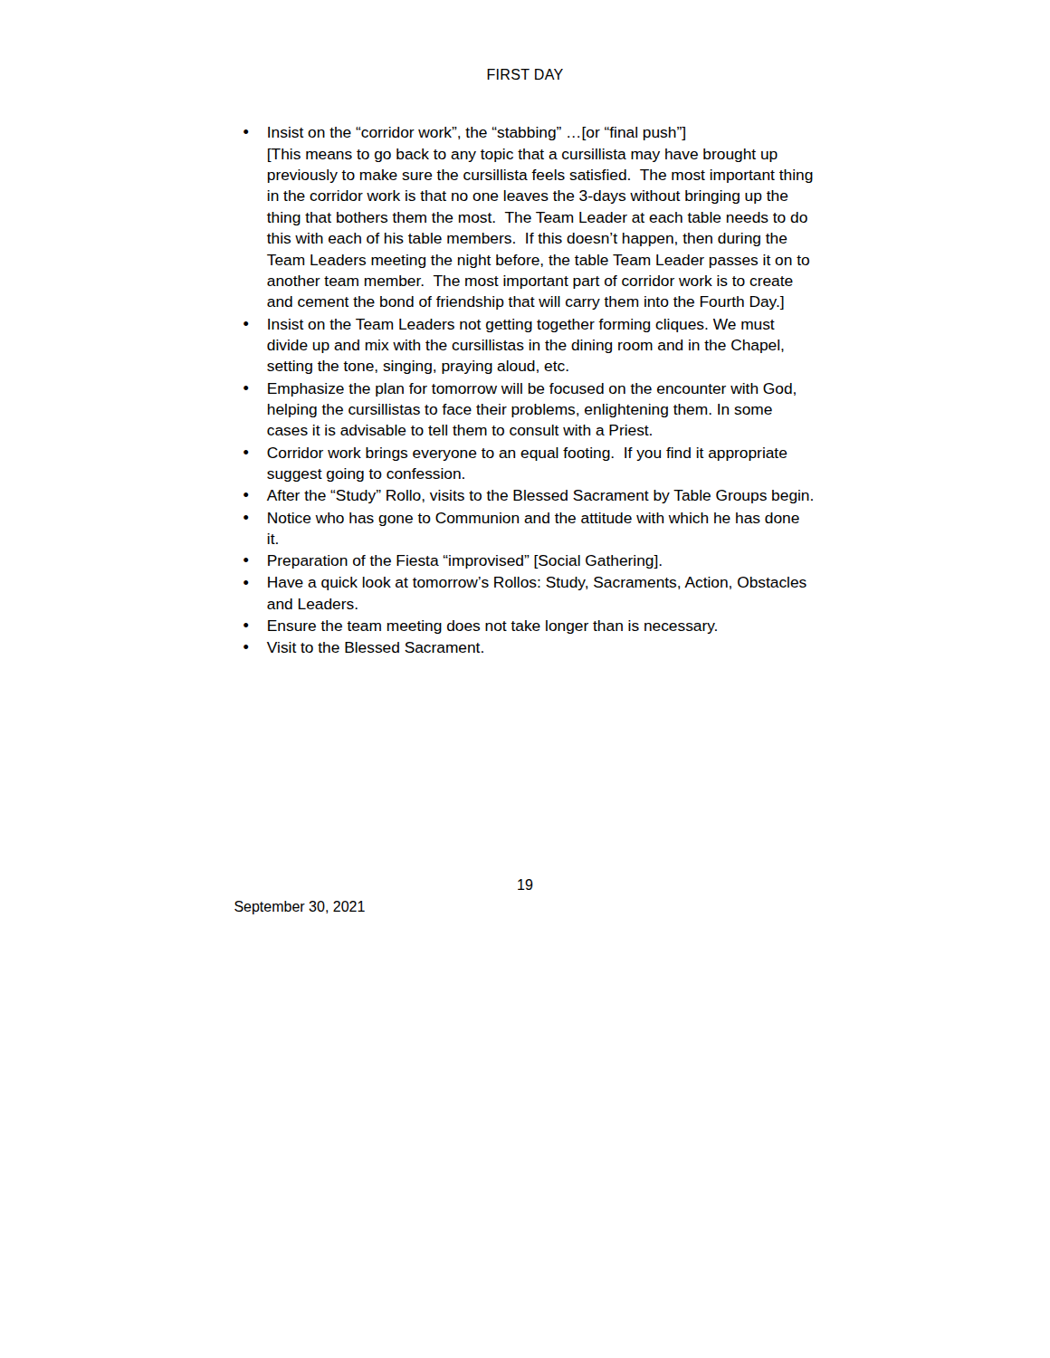FIRST DAY
Insist on the “corridor work”, the “stabbing” …[or “final push”] [This means to go back to any topic that a cursillista may have brought up previously to make sure the cursillista feels satisfied. The most important thing in the corridor work is that no one leaves the 3-days without bringing up the thing that bothers them the most. The Team Leader at each table needs to do this with each of his table members. If this doesn’t happen, then during the Team Leaders meeting the night before, the table Team Leader passes it on to another team member. The most important part of corridor work is to create and cement the bond of friendship that will carry them into the Fourth Day.]
Insist on the Team Leaders not getting together forming cliques. We must divide up and mix with the cursillistas in the dining room and in the Chapel, setting the tone, singing, praying aloud, etc.
Emphasize the plan for tomorrow will be focused on the encounter with God, helping the cursillistas to face their problems, enlightening them. In some cases it is advisable to tell them to consult with a Priest.
Corridor work brings everyone to an equal footing. If you find it appropriate suggest going to confession.
After the “Study” Rollo, visits to the Blessed Sacrament by Table Groups begin.
Notice who has gone to Communion and the attitude with which he has done it.
Preparation of the Fiesta “improvised” [Social Gathering].
Have a quick look at tomorrow’s Rollos: Study, Sacraments, Action, Obstacles and Leaders.
Ensure the team meeting does not take longer than is necessary.
Visit to the Blessed Sacrament.
19
September 30, 2021